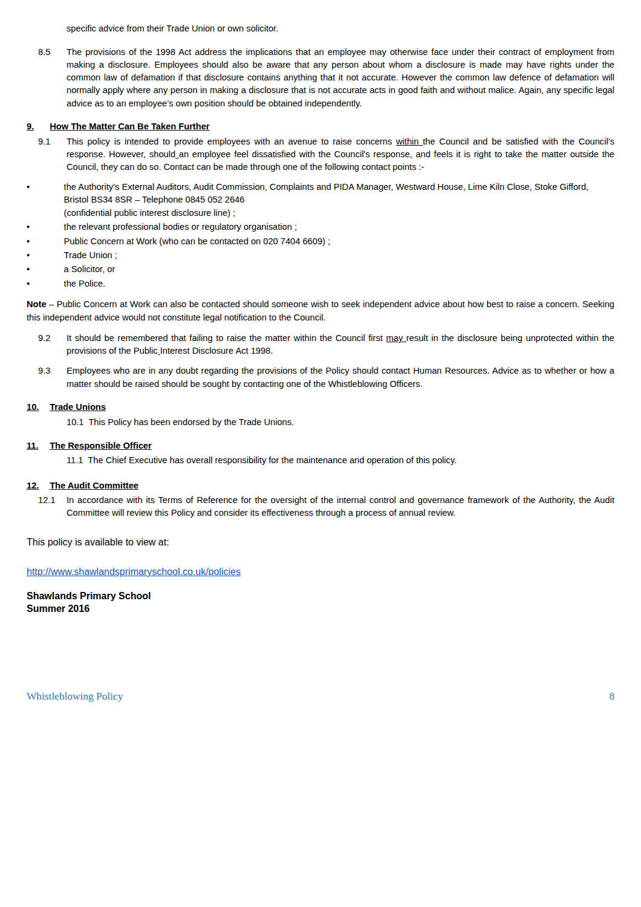specific advice from their Trade Union or own solicitor.
8.5
The provisions of the 1998 Act address the implications that an employee may otherwise face under their contract of employment from making a disclosure. Employees should also be aware that any person about whom a disclosure is made may have rights under the common law of defamation if that disclosure contains anything that it not accurate. However the common law defence of defamation will normally apply where any person in making a disclosure that is not accurate acts in good faith and without malice. Again, any specific legal advice as to an employee’s own position should be obtained independently.
9. How The Matter Can Be Taken Further
9.1
This policy is intended to provide employees with an avenue to raise concerns within the Council and be satisfied with the Council’s response. However, should an employee feel dissatisfied with the Council's response, and feels it is right to take the matter outside the Council, they can do so. Contact can be made through one of the following contact points :-
•the Authority’s External Auditors, Audit Commission, Complaints and PIDA Manager, Westward House, Lime Kiln Close, Stoke Gifford, Bristol BS34 8SR – Telephone 0845 052 2646
(confidential public interest disclosure line) ;
•the relevant professional bodies or regulatory organisation ;
•Public Concern at Work (who can be contacted on 020 7404 6609) ;
•Trade Union ;
•a Solicitor, or
•the Police.
Note – Public Concern at Work can also be contacted should someone wish to seek independent advice about how best to raise a concern. Seeking this independent advice would not constitute legal notification to the Council.
9.2
It should be remembered that failing to raise the matter within the Council first may result in the disclosure being unprotected within the provisions of the Public Interest Disclosure Act 1998.
9.3
Employees who are in any doubt regarding the provisions of the Policy should contact Human Resources. Advice as to whether or how a matter should be raised should be sought by contacting one of the Whistleblowing Officers.
10. Trade Unions
10.1 This Policy has been endorsed by the Trade Unions.
11. The Responsible Officer
11.1 The Chief Executive has overall responsibility for the maintenance and operation of this policy.
12. The Audit Committee
12.1
In accordance with its Terms of Reference for the oversight of the internal control and governance framework of the Authority, the Audit Committee will review this Policy and consider its effectiveness through a process of annual review.
This policy is available to view at:
http://www.shawlandsprimaryschool.co.uk/policies
Shawlands Primary School
Summer 2016
Whistleblowing Policy
8